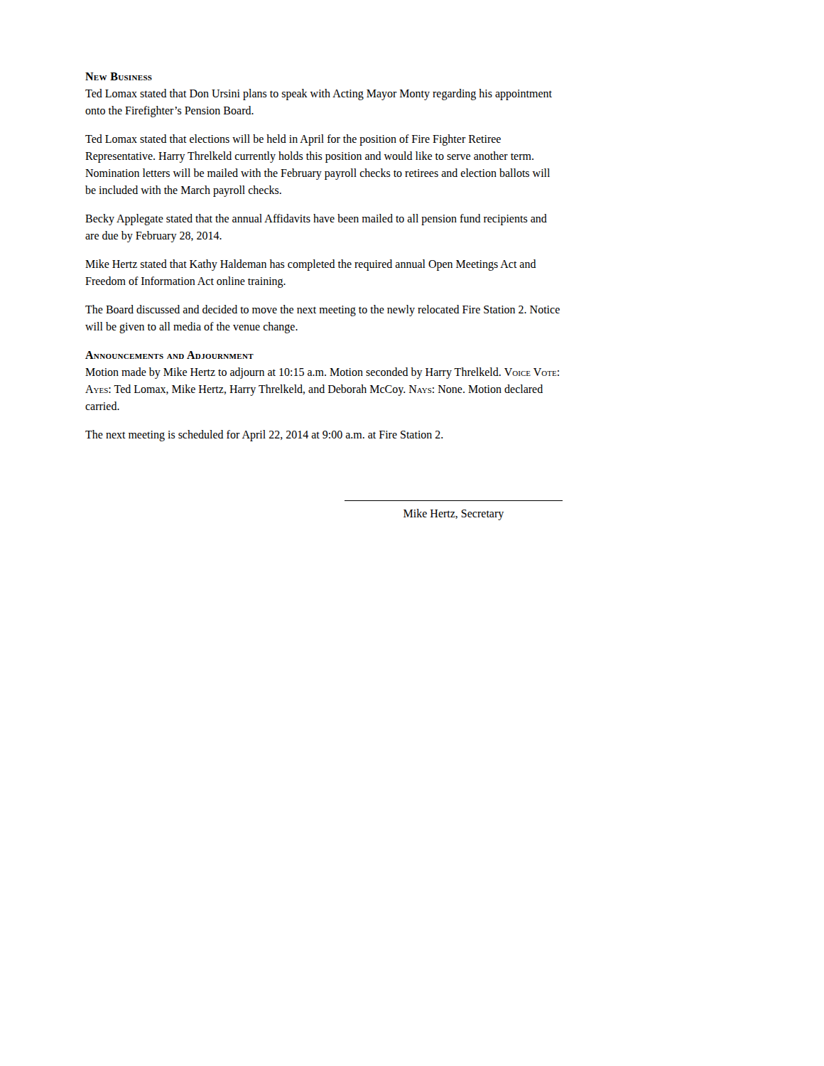New Business
Ted Lomax stated that Don Ursini plans to speak with Acting Mayor Monty regarding his appointment onto the Firefighter’s Pension Board.
Ted Lomax stated that elections will be held in April for the position of Fire Fighter Retiree Representative. Harry Threlkeld currently holds this position and would like to serve another term. Nomination letters will be mailed with the February payroll checks to retirees and election ballots will be included with the March payroll checks.
Becky Applegate stated that the annual Affidavits have been mailed to all pension fund recipients and are due by February 28, 2014.
Mike Hertz stated that Kathy Haldeman has completed the required annual Open Meetings Act and Freedom of Information Act online training.
The Board discussed and decided to move the next meeting to the newly relocated Fire Station 2. Notice will be given to all media of the venue change.
Announcements and Adjournment
Motion made by Mike Hertz to adjourn at 10:15 a.m. Motion seconded by Harry Threlkeld. Voice Vote: Ayes: Ted Lomax, Mike Hertz, Harry Threlkeld, and Deborah McCoy. Nays: None. Motion declared carried.
The next meeting is scheduled for April 22, 2014 at 9:00 a.m. at Fire Station 2.
Mike Hertz, Secretary